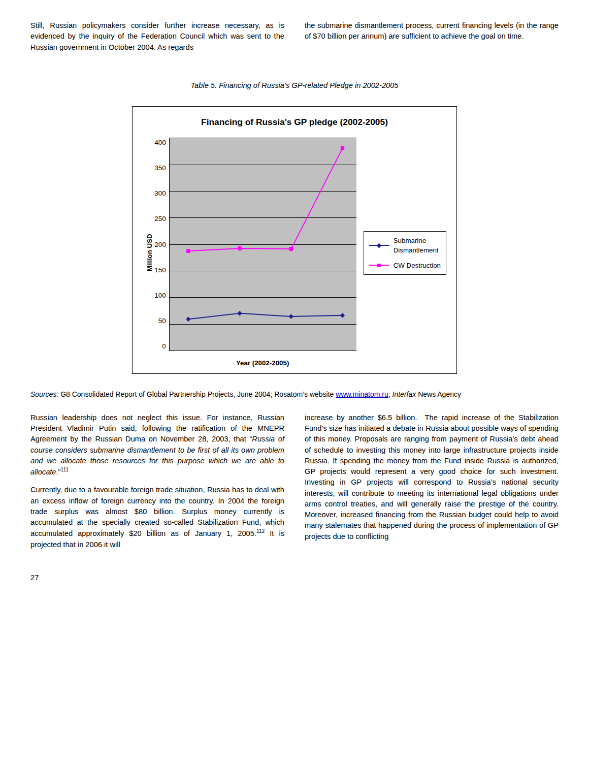Still, Russian policymakers consider further increase necessary, as is evidenced by the inquiry of the Federation Council which was sent to the Russian government in October 2004. As regards
the submarine dismantlement process, current financing levels (in the range of $70 billion per annum) are sufficient to achieve the goal on time.
Table 5. Financing of Russia’s GP-related Pledge in 2002-2005
Financing of Russia's GP pledge (2002-2005)
Million USD
400
350
300
250
200
150
100
50
0
Year (2002-2005)
Submarine
Dismantlement
CW Destruction
Sources: G8 Consolidated Report of Global Partnership Projects, June 2004; Rosatom’s website www.minatom.ru; Interfax News Agency
Russian leadership does not neglect this issue. For instance, Russian President Vladimir Putin said, following the ratification of the MNEPR Agreement by the Russian Duma on November 28, 2003, that “Russia of course considers submarine dismantlement to be first of all its own problem and we allocate those resources for this purpose which we are able to allocate.”111
Currently, due to a favourable foreign trade situation, Russia has to deal with an excess inflow of foreign currency into the country. In 2004 the foreign trade surplus was almost $80 billion. Surplus money currently is accumulated at the specially created so-called Stabilization Fund, which accumulated approximately $20 billion as of January 1, 2005.112 It is projected that in 2006 it will
increase by another $6.5 billion. The rapid increase of the Stabilization Fund’s size has initiated a debate in Russia about possible ways of spending of this money. Proposals are ranging from payment of Russia’s debt ahead of schedule to investing this money into large infrastructure projects inside Russia. If spending the money from the Fund inside Russia is authorized, GP projects would represent a very good choice for such investment. Investing in GP projects will correspond to Russia’s national security interests, will contribute to meeting its international legal obligations under arms control treaties, and will generally raise the prestige of the country. Moreover, increased financing from the Russian budget could help to avoid many stalemates that happened during the process of implementation of GP projects due to conflicting
27